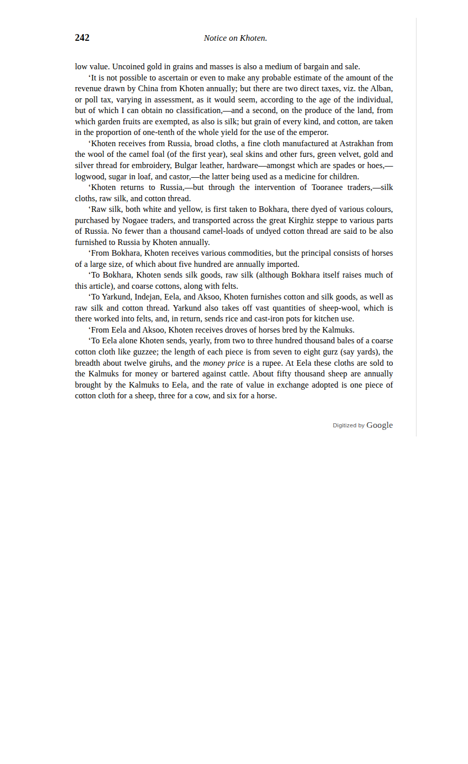242
Notice on Khoten.
low value. Uncoined gold in grains and masses is also a medium of bargain and sale.
It is not possible to ascertain or even to make any probable estimate of the amount of the revenue drawn by China from Khoten annually; but there are two direct taxes, viz. the Alban, or poll tax, varying in assessment, as it would seem, according to the age of the individual, but of which I can obtain no classification,—and a second, on the produce of the land, from which garden fruits are exempted, as also is silk; but grain of every kind, and cotton, are taken in the proportion of one-tenth of the whole yield for the use of the emperor.
Khoten receives from Russia, broad cloths, a fine cloth manufactured at Astrakhan from the wool of the camel foal (of the first year), seal skins and other furs, green velvet, gold and silver thread for embroidery, Bulgar leather, hardware—amongst which are spades or hoes,—logwood, sugar in loaf, and castor,—the latter being used as a medicine for children.
Khoten returns to Russia,—but through the intervention of Tooranee traders,—silk cloths, raw silk, and cotton thread.
Raw silk, both white and yellow, is first taken to Bokhara, there dyed of various colours, purchased by Nogaee traders, and transported across the great Kirghiz steppe to various parts of Russia. No fewer than a thousand camel-loads of undyed cotton thread are said to be also furnished to Russia by Khoten annually.
From Bokhara, Khoten receives various commodities, but the principal consists of horses of a large size, of which about five hundred are annually imported.
To Bokhara, Khoten sends silk goods, raw silk (although Bokhara itself raises much of this article), and coarse cottons, along with felts.
To Yarkund, Indejan, Eela, and Aksoo, Khoten furnishes cotton and silk goods, as well as raw silk and cotton thread. Yarkund also takes off vast quantities of sheep-wool, which is there worked into felts, and, in return, sends rice and cast-iron pots for kitchen use.
From Eela and Aksoo, Khoten receives droves of horses bred by the Kalmuks.
To Eela alone Khoten sends, yearly, from two to three hundred thousand bales of a coarse cotton cloth like guzzee; the length of each piece is from seven to eight gurz (say yards), the breadth about twelve giruhs, and the money price is a rupee. At Eela these cloths are sold to the Kalmuks for money or bartered against cattle. About fifty thousand sheep are annually brought by the Kalmuks to Eela, and the rate of value in exchange adopted is one piece of cotton cloth for a sheep, three for a cow, and six for a horse.
Digitized by Google